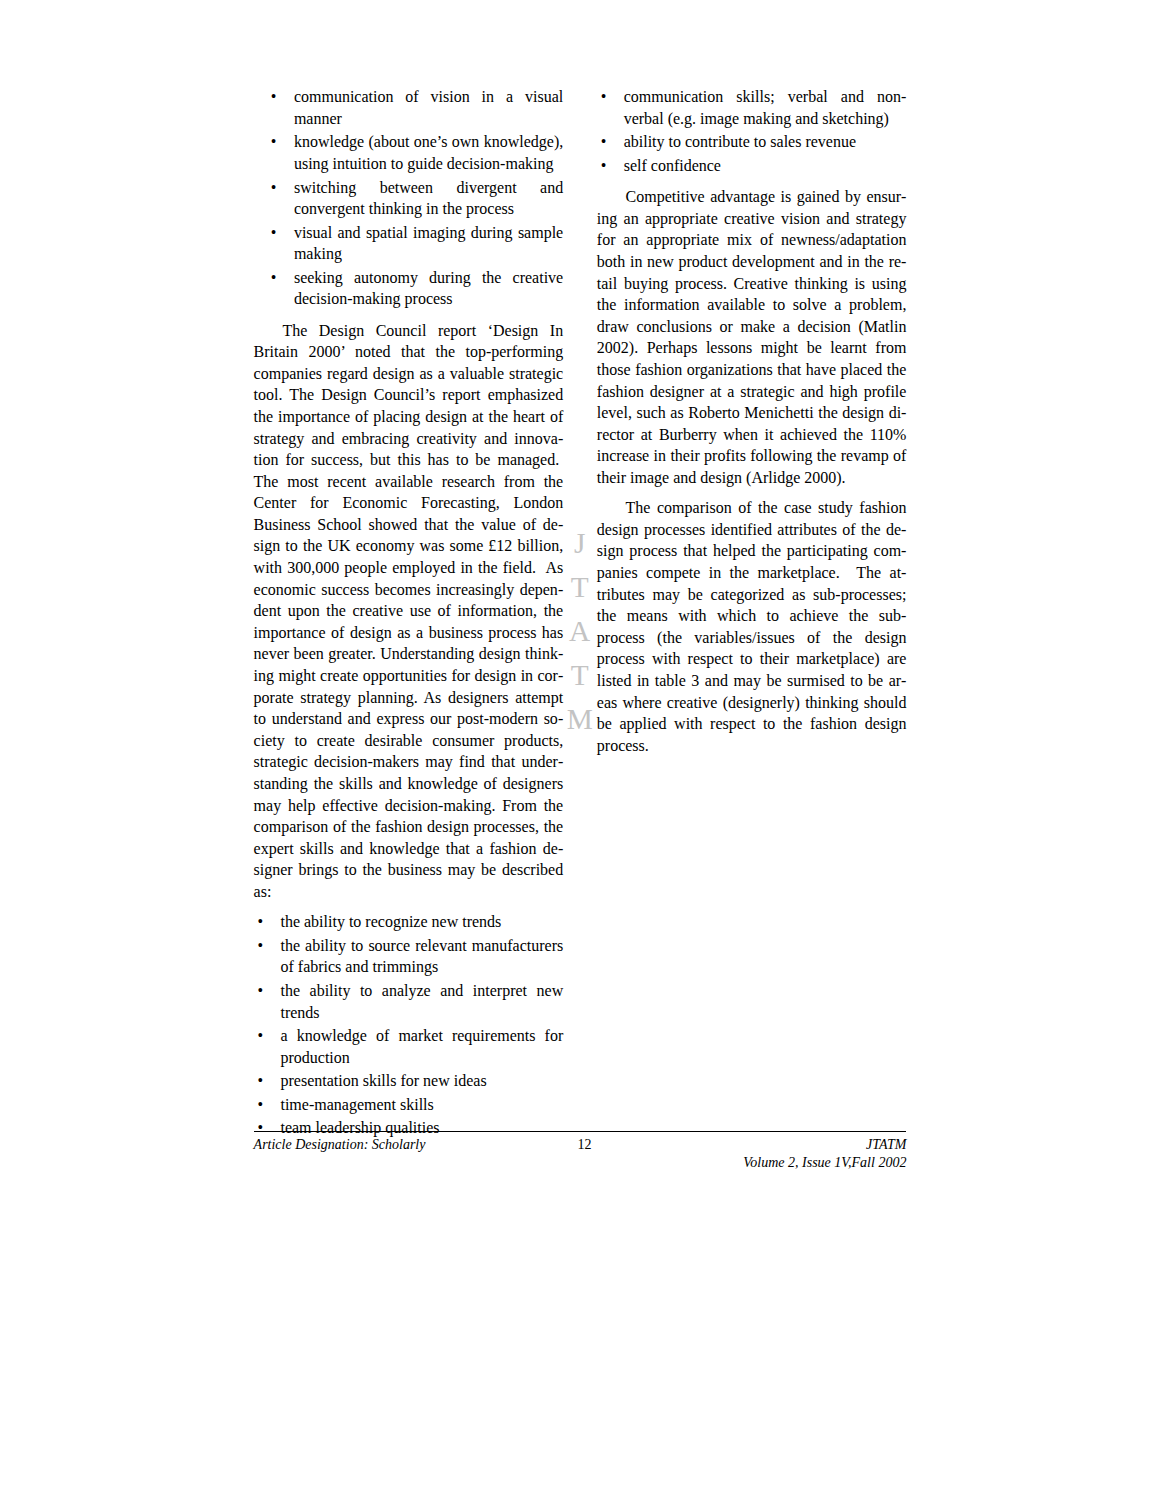communication of vision in a visual manner
knowledge (about one’s own knowledge), using intuition to guide decision-making
switching between divergent and convergent thinking in the process
visual and spatial imaging during sample making
seeking autonomy during the creative decision-making process
The Design Council report ‘Design In Britain 2000’ noted that the top-performing companies regard design as a valuable strategic tool. The Design Council’s report emphasized the importance of placing design at the heart of strategy and embracing creativity and innovation for success, but this has to be managed. The most recent available research from the Center for Economic Forecasting, London Business School showed that the value of design to the UK economy was some £12 billion, with 300,000 people employed in the field. As economic success becomes increasingly dependent upon the creative use of information, the importance of design as a business process has never been greater. Understanding design thinking might create opportunities for design in corporate strategy planning. As designers attempt to understand and express our post-modern society to create desirable consumer products, strategic decision-makers may find that understanding the skills and knowledge of designers may help effective decision-making. From the comparison of the fashion design processes, the expert skills and knowledge that a fashion designer brings to the business may be described as:
the ability to recognize new trends
the ability to source relevant manufacturers of fabrics and trimmings
the ability to analyze and interpret new trends
a knowledge of market requirements for production
presentation skills for new ideas
time-management skills
team leadership qualities
communication skills; verbal and non-verbal (e.g. image making and sketching)
ability to contribute to sales revenue
self confidence
Competitive advantage is gained by ensuring an appropriate creative vision and strategy for an appropriate mix of newness/adaptation both in new product development and in the retail buying process. Creative thinking is using the information available to solve a problem, draw conclusions or make a decision (Matlin 2002). Perhaps lessons might be learnt from those fashion organizations that have placed the fashion designer at a strategic and high profile level, such as Roberto Menichetti the design director at Burberry when it achieved the 110% increase in their profits following the revamp of their image and design (Arlidge 2000).
The comparison of the case study fashion design processes identified attributes of the design process that helped the participating companies compete in the marketplace. The attributes may be categorized as sub-processes; the means with which to achieve the sub-process (the variables/issues of the design process with respect to their marketplace) are listed in table 3 and may be surmised to be areas where creative (designerly) thinking should be applied with respect to the fashion design process.
J
T
A
T
M
Article Designation: Scholarly
12
JTATM Volume 2, Issue 1V,Fall 2002